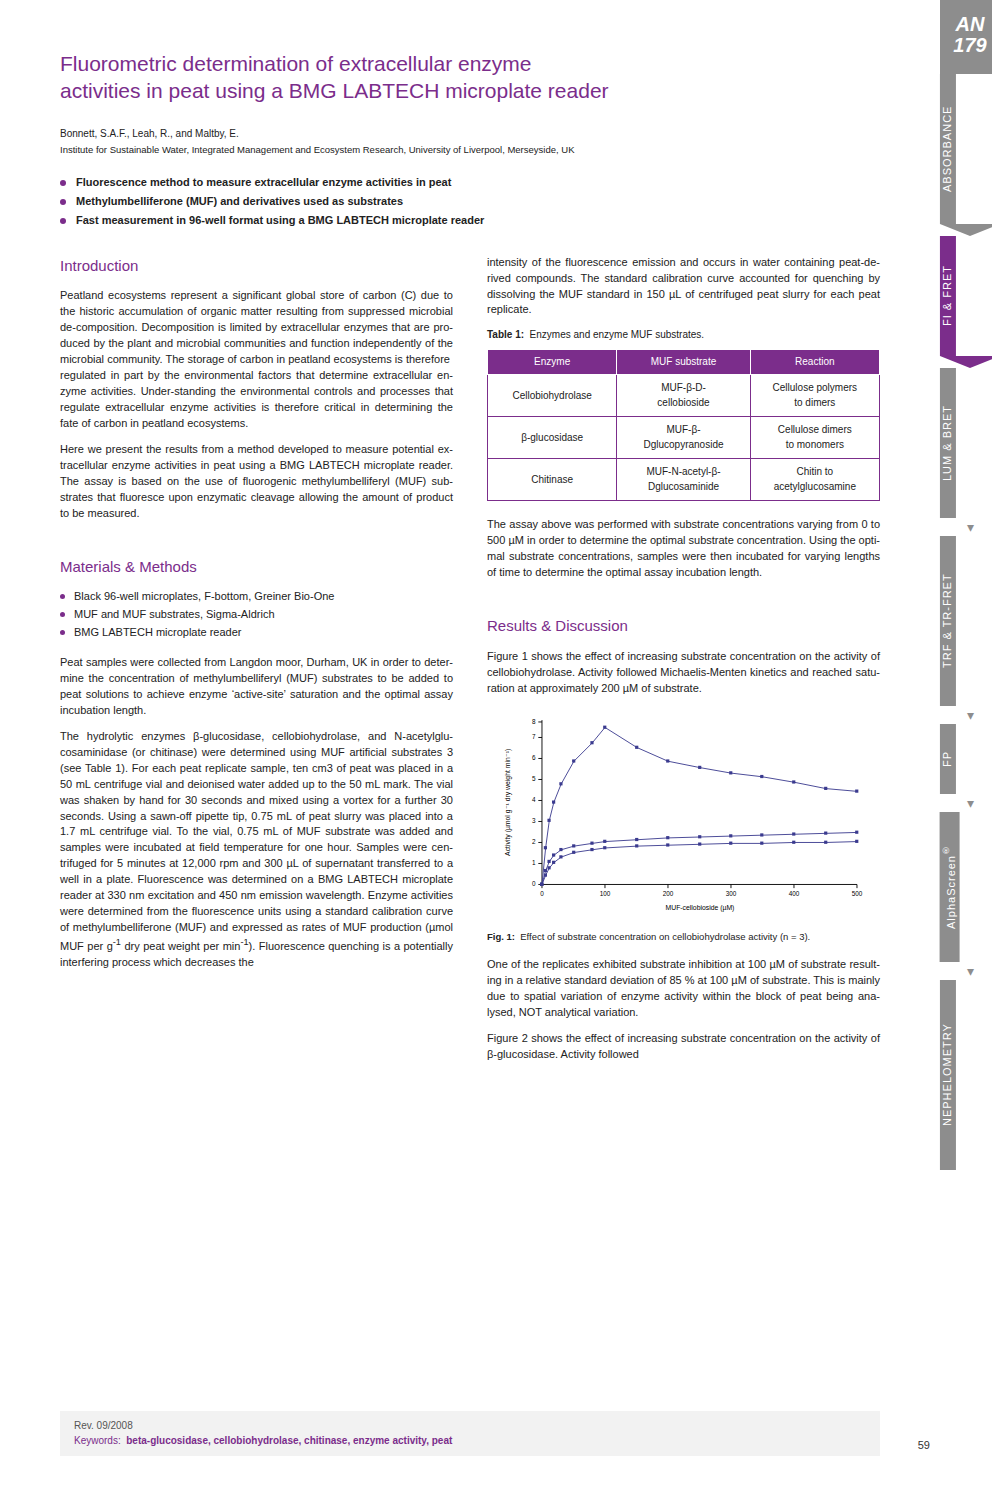AN
179
ABSORBANCE
FI & FRET
LUM & BRET
▾
TRF & TR-FRET
▾
FP
▾
AlphaScreen®
▾
NEPHELOMETRY
Fluorometric determination of extracellular enzyme
activities in peat using a BMG LABTECH microplate reader
Bonnett, S.A.F., Leah, R., and Maltby, E.
Institute for Sustainable Water, Integrated Management and Ecosystem Research, University of Liverpool, Merseyside, UK
Fluorescence method to measure extracellular enzyme activities in peat
Methylumbelliferone (MUF) and derivatives used as substrates
Fast measurement in 96-well format using a BMG LABTECH microplate reader
Introduction
Peatland ecosystems represent a significant global store of carbon (C) due to the historic accumulation of organic matter resulting from suppressed microbial de-composition. Decomposition is limited by extracellular enzymes that are produced by the plant and microbial communities and function independently of the microbial community. The storage of carbon in peatland ecosystems is therefore regulated in part by the environmental factors that determine extracellular enzyme activities. Under-standing the environmental controls and processes that regulate extracellular enzyme activities is therefore critical in determining the fate of carbon in peatland ecosystems.
Here we present the results from a method developed to measure potential extracellular enzyme activities in peat using a BMG LABTECH microplate reader. The assay is based on the use of fluorogenic methylumbelliferyl (MUF) substrates that fluoresce upon enzymatic cleavage allowing the amount of product to be measured.
Materials & Methods
Black 96-well microplates, F-bottom, Greiner Bio-One
MUF and MUF substrates, Sigma-Aldrich
BMG LABTECH microplate reader
Peat samples were collected from Langdon moor, Durham, UK in order to determine the concentration of methylumbelliferyl (MUF) substrates to be added to peat solutions to achieve enzyme ‘active-site’ saturation and the optimal assay incubation length.
The hydrolytic enzymes β-glucosidase, cellobiohydrolase, and N-acetylglucosaminidase (or chitinase) were determined using MUF artificial substrates 3 (see Table 1). For each peat replicate sample, ten cm3 of peat was placed in a 50 mL centrifuge vial and deionised water added up to the 50 mL mark. The vial was shaken by hand for 30 seconds and mixed using a vortex for a further 30 seconds. Using a sawn-off pipette tip, 0.75 mL of peat slurry was placed into a 1.7 mL centrifuge vial. To the vial, 0.75 mL of MUF substrate was added and samples were incubated at field temperature for one hour. Samples were centrifuged for 5 minutes at 12,000 rpm and 300 µL of supernatant transferred to a well in a plate. Fluorescence was determined on a BMG LABTECH microplate reader at 330 nm excitation and 450 nm emission wavelength. Enzyme activities were determined from the fluorescence units using a standard calibration curve of methylumbelliferone (MUF) and expressed as rates of MUF production (µmol MUF per g-1 dry peat weight per min-1). Fluorescence quenching is a potentially interfering process which decreases the
intensity of the fluorescence emission and occurs in water containing peat-derived compounds. The standard calibration curve accounted for quenching by dissolving the MUF standard in 150 µL of centrifuged peat slurry for each peat replicate.
Table 1: Enzymes and enzyme MUF substrates.
| Enzyme | MUF substrate | Reaction |
| --- | --- | --- |
| Cellobiohydrolase | MUF-β-D- cellobioside | Cellulose polymers to dimers |
| β-glucosidase | MUF-β- Dglucopyranoside | Cellulose dimers to monomers |
| Chitinase | MUF-N-acetyl-β- Dglucosaminide | Chitin to acetylglucosamine |
The assay above was performed with substrate concentrations varying from 0 to 500 µM in order to determine the optimal substrate concentration. Using the optimal substrate concentrations, samples were then incubated for varying lengths of time to determine the optimal assay incubation length.
Results & Discussion
Figure 1 shows the effect of increasing substrate concentration on the activity of cellobiohydrolase. Activity followed Michaelis-Menten kinetics and reached saturation at approximately 200 µM of substrate.
0 1 2 3 4 5 6 7 8 0 100 200 300 400 500 MUF-cellobioside (µM) Activity (µmol g⁻¹ dry weight min⁻¹)
Fig. 1: Effect of substrate concentration on cellobiohydrolase activity (n = 3).
One of the replicates exhibited substrate inhibition at 100 µM of substrate resulting in a relative standard deviation of 85 % at 100 µM of substrate. This is mainly due to spatial variation of enzyme activity within the block of peat being analysed, NOT analytical variation.
Figure 2 shows the effect of increasing substrate concentration on the activity of β-glucosidase. Activity followed
Rev. 09/2008
Keywords: beta-glucosidase, cellobiohydrolase, chitinase, enzyme activity, peat
59